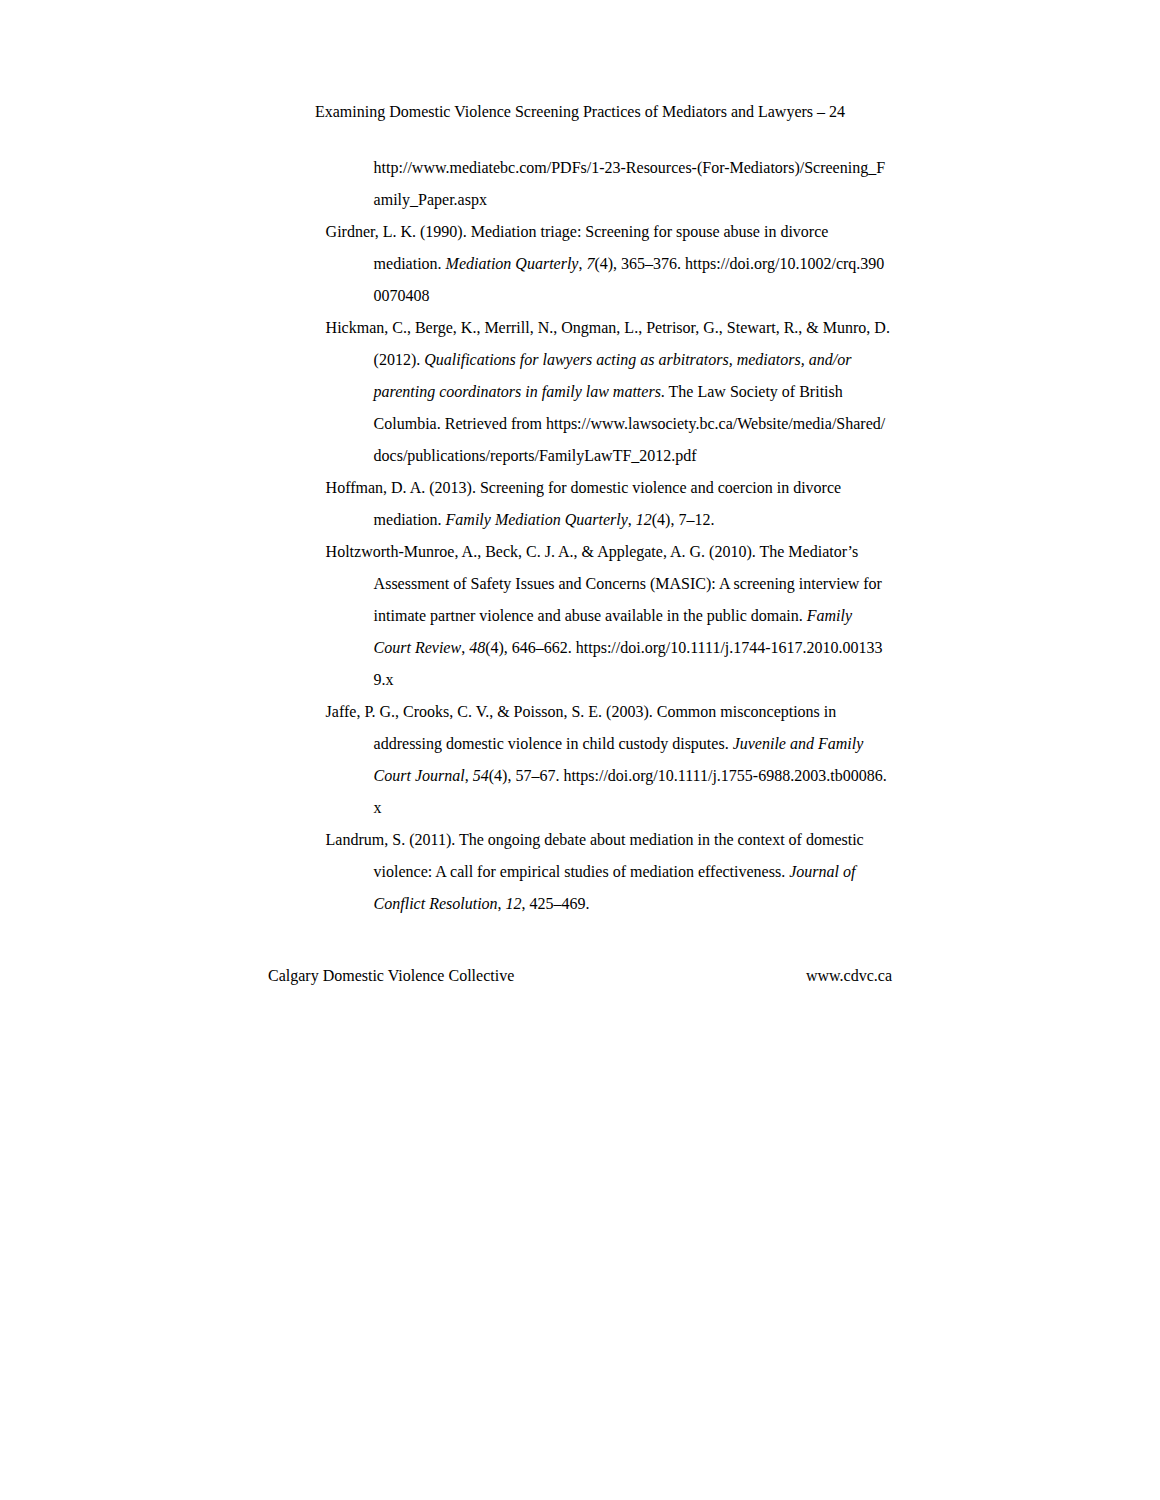Examining Domestic Violence Screening Practices of Mediators and Lawyers – 24
http://www.mediatebc.com/PDFs/1-23-Resources-(For-Mediators)/Screening_Family_Paper.aspx
Girdner, L. K. (1990). Mediation triage: Screening for spouse abuse in divorce mediation. Mediation Quarterly, 7(4), 365–376. https://doi.org/10.1002/crq.3900070408
Hickman, C., Berge, K., Merrill, N., Ongman, L., Petrisor, G., Stewart, R., & Munro, D. (2012). Qualifications for lawyers acting as arbitrators, mediators, and/or parenting coordinators in family law matters. The Law Society of British Columbia. Retrieved from https://www.lawsociety.bc.ca/Website/media/Shared/docs/publications/reports/FamilyLawTF_2012.pdf
Hoffman, D. A. (2013). Screening for domestic violence and coercion in divorce mediation. Family Mediation Quarterly, 12(4), 7–12.
Holtzworth-Munroe, A., Beck, C. J. A., & Applegate, A. G. (2010). The Mediator’s Assessment of Safety Issues and Concerns (MASIC): A screening interview for intimate partner violence and abuse available in the public domain. Family Court Review, 48(4), 646–662. https://doi.org/10.1111/j.1744-1617.2010.001339.x
Jaffe, P. G., Crooks, C. V., & Poisson, S. E. (2003). Common misconceptions in addressing domestic violence in child custody disputes. Juvenile and Family Court Journal, 54(4), 57–67. https://doi.org/10.1111/j.1755-6988.2003.tb00086.x
Landrum, S. (2011). The ongoing debate about mediation in the context of domestic violence: A call for empirical studies of mediation effectiveness. Journal of Conflict Resolution, 12, 425–469.
Calgary Domestic Violence Collective www.cdvc.ca